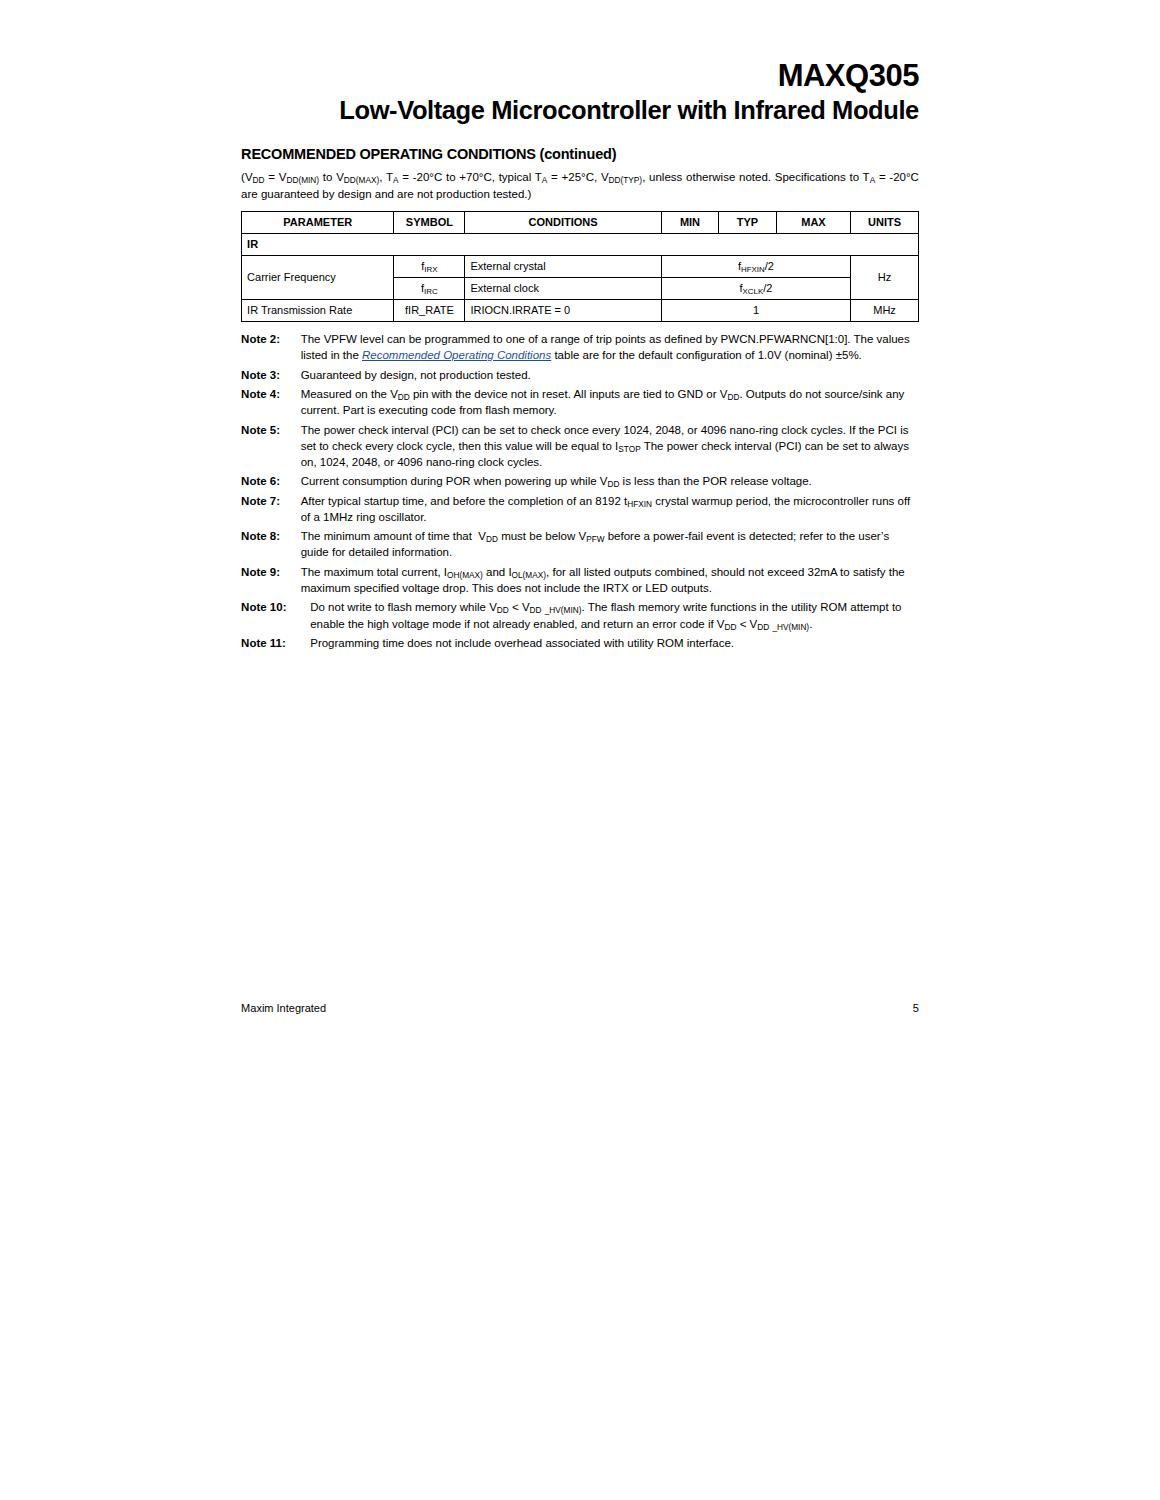MAXQ305
Low-Voltage Microcontroller with Infrared Module
RECOMMENDED OPERATING CONDITIONS (continued)
(VDD = VDD(MIN) to VDD(MAX), TA = -20°C to +70°C, typical TA = +25°C, VDD(TYP), unless otherwise noted. Specifications to TA = -20°C are guaranteed by design and are not production tested.)
| PARAMETER | SYMBOL | CONDITIONS | MIN | TYP | MAX | UNITS |
| --- | --- | --- | --- | --- | --- | --- |
| IR |
| Carrier Frequency | f IRX | External crystal | f HFXIN /2 | Hz |
| f IRC | External clock | f XCLK /2 |
| IR Transmission Rate | fIR_RATE | IRIOCN.IRRATE = 0 | 1 | MHz |
Note 2:
The VPFW level can be programmed to one of a range of trip points as defined by PWCN.PFWARNCN[1:0]. The values listed in the Recommended Operating Conditions table are for the default configuration of 1.0V (nominal) ±5%.
Note 3:
Guaranteed by design, not production tested.
Note 4:
Measured on the VDD pin with the device not in reset. All inputs are tied to GND or VDD. Outputs do not source/sink any current. Part is executing code from flash memory.
Note 5:
The power check interval (PCI) can be set to check once every 1024, 2048, or 4096 nano-ring clock cycles. If the PCI is set to check every clock cycle, then this value will be equal to ISTOP The power check interval (PCI) can be set to always on, 1024, 2048, or 4096 nano-ring clock cycles.
Note 6:
Current consumption during POR when powering up while VDD is less than the POR release voltage.
Note 7:
After typical startup time, and before the completion of an 8192 tHFXIN crystal warmup period, the microcontroller runs off of a 1MHz ring oscillator.
Note 8:
The minimum amount of time that VDD must be below VPFW before a power-fail event is detected; refer to the user’s guide for detailed information.
Note 9:
The maximum total current, IOH(MAX) and IOL(MAX), for all listed outputs combined, should not exceed 32mA to satisfy the maximum specified voltage drop. This does not include the IRTX or LED outputs.
Note 10:
Do not write to flash memory while VDD < VDD _HV(MIN). The flash memory write functions in the utility ROM attempt to enable the high voltage mode if not already enabled, and return an error code if VDD < VDD _HV(MIN).
Note 11:
Programming time does not include overhead associated with utility ROM interface.
Maxim Integrated
5